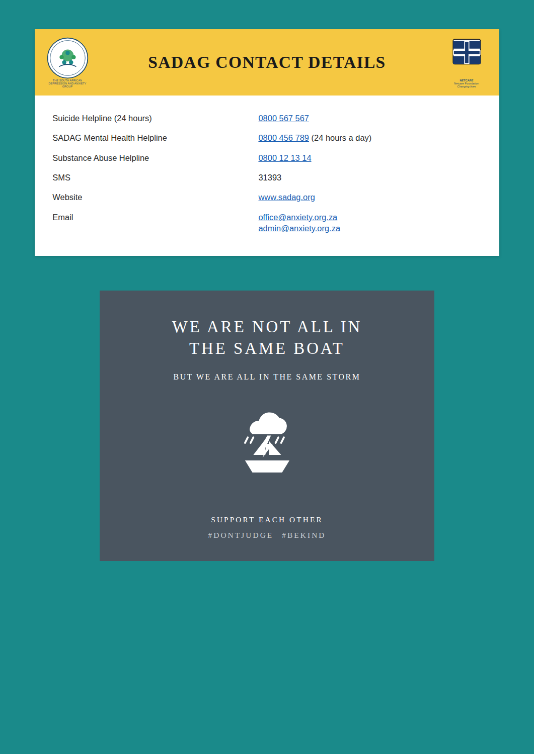THE SOUTH AFRICAN
DEPRESSION AND ANXIETY GROUP
SADAG CONTACT DETAILS
NETCARE
Netcare Foundation
Changing lives
SADAG helpline and contact information
| Suicide Helpline (24 hours) | 0800 567 567 |
| SADAG Mental Health Helpline | 0800 456 789 (24 hours a day) |
| Substance Abuse Helpline | 0800 12 13 14 |
| SMS | 31393 |
| Website | www.sadag.org |
| Email | office@anxiety.org.za admin@anxiety.org.za |
We are not all in
the same boat
But we are all in the same storm
Support each other
#DontJudge#BeKind